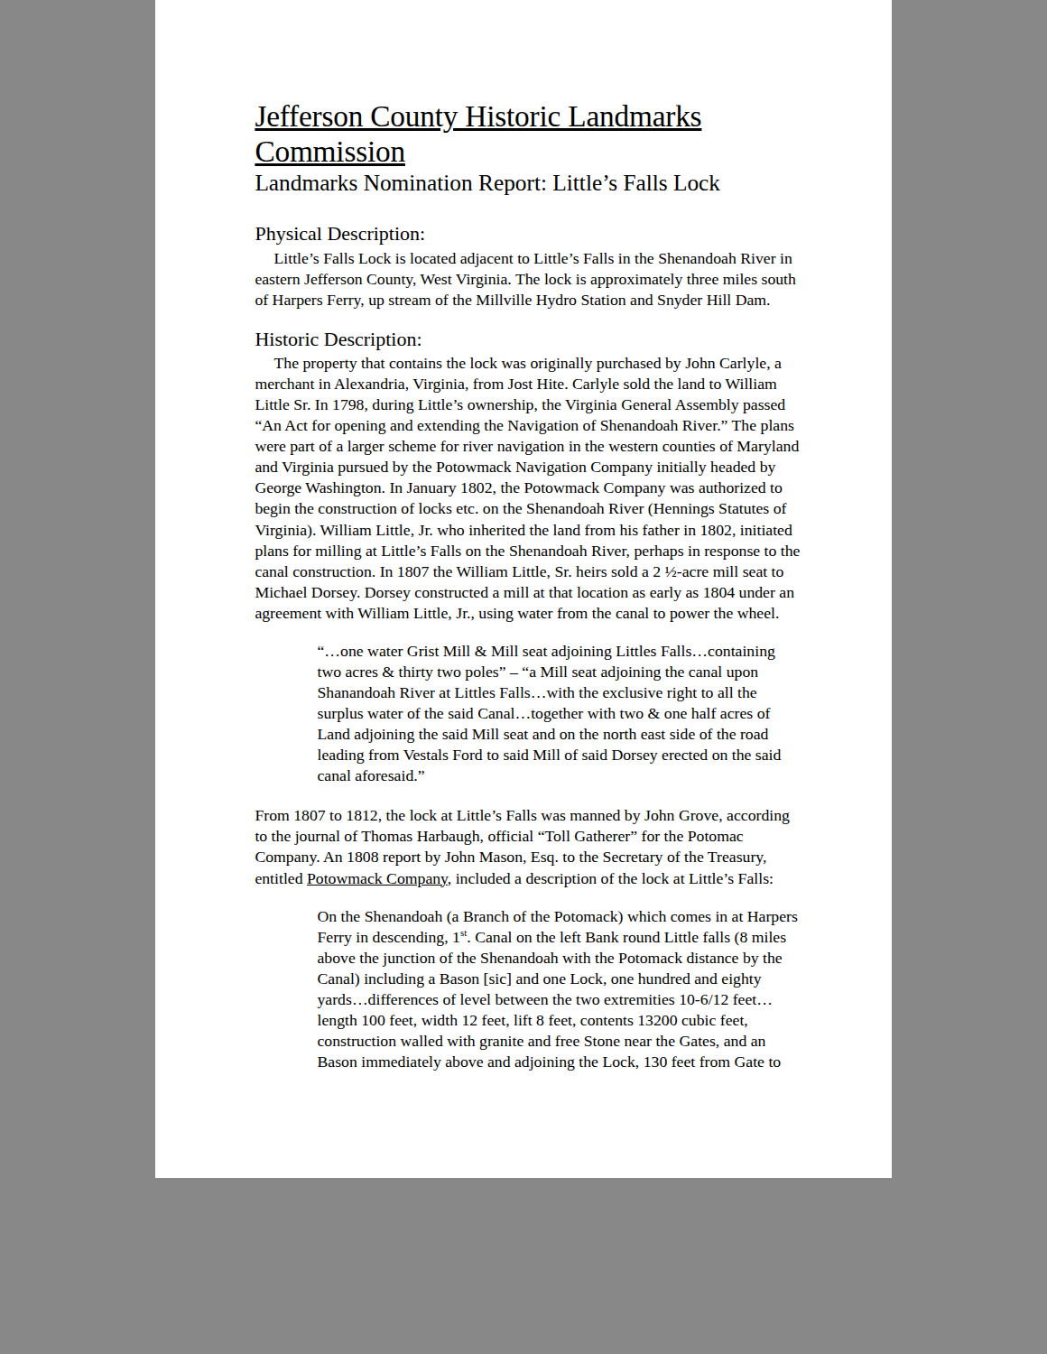Jefferson County Historic Landmarks Commission
Landmarks Nomination Report: Little’s Falls Lock
Physical Description:
Little’s Falls Lock is located adjacent to Little’s Falls in the Shenandoah River in eastern Jefferson County, West Virginia. The lock is approximately three miles south of Harpers Ferry, up stream of the Millville Hydro Station and Snyder Hill Dam.
Historic Description:
The property that contains the lock was originally purchased by John Carlyle, a merchant in Alexandria, Virginia, from Jost Hite. Carlyle sold the land to William Little Sr. In 1798, during Little’s ownership, the Virginia General Assembly passed “An Act for opening and extending the Navigation of Shenandoah River.” The plans were part of a larger scheme for river navigation in the western counties of Maryland and Virginia pursued by the Potowmack Navigation Company initially headed by George Washington. In January 1802, the Potowmack Company was authorized to begin the construction of locks etc. on the Shenandoah River (Hennings Statutes of Virginia). William Little, Jr. who inherited the land from his father in 1802, initiated plans for milling at Little’s Falls on the Shenandoah River, perhaps in response to the canal construction. In 1807 the William Little, Sr. heirs sold a 2 ½-acre mill seat to Michael Dorsey. Dorsey constructed a mill at that location as early as 1804 under an agreement with William Little, Jr., using water from the canal to power the wheel.
“…one water Grist Mill & Mill seat adjoining Littles Falls…containing two acres & thirty two poles” – “a Mill seat adjoining the canal upon Shanandoah River at Littles Falls…with the exclusive right to all the surplus water of the said Canal…together with two & one half acres of Land adjoining the said Mill seat and on the north east side of the road leading from Vestals Ford to said Mill of said Dorsey erected on the said canal aforesaid.”
From 1807 to 1812, the lock at Little’s Falls was manned by John Grove, according to the journal of Thomas Harbaugh, official “Toll Gatherer” for the Potomac Company. An 1808 report by John Mason, Esq. to the Secretary of the Treasury, entitled Potowmack Company, included a description of the lock at Little’s Falls:
On the Shenandoah (a Branch of the Potomack) which comes in at Harpers Ferry in descending, 1st. Canal on the left Bank round Little falls (8 miles above the junction of the Shenandoah with the Potomack distance by the Canal) including a Bason [sic] and one Lock, one hundred and eighty yards…differences of level between the two extremities 10-6/12 feet…length 100 feet, width 12 feet, lift 8 feet, contents 13200 cubic feet, construction walled with granite and free Stone near the Gates, and an Bason immediately above and adjoining the Lock, 130 feet from Gate to